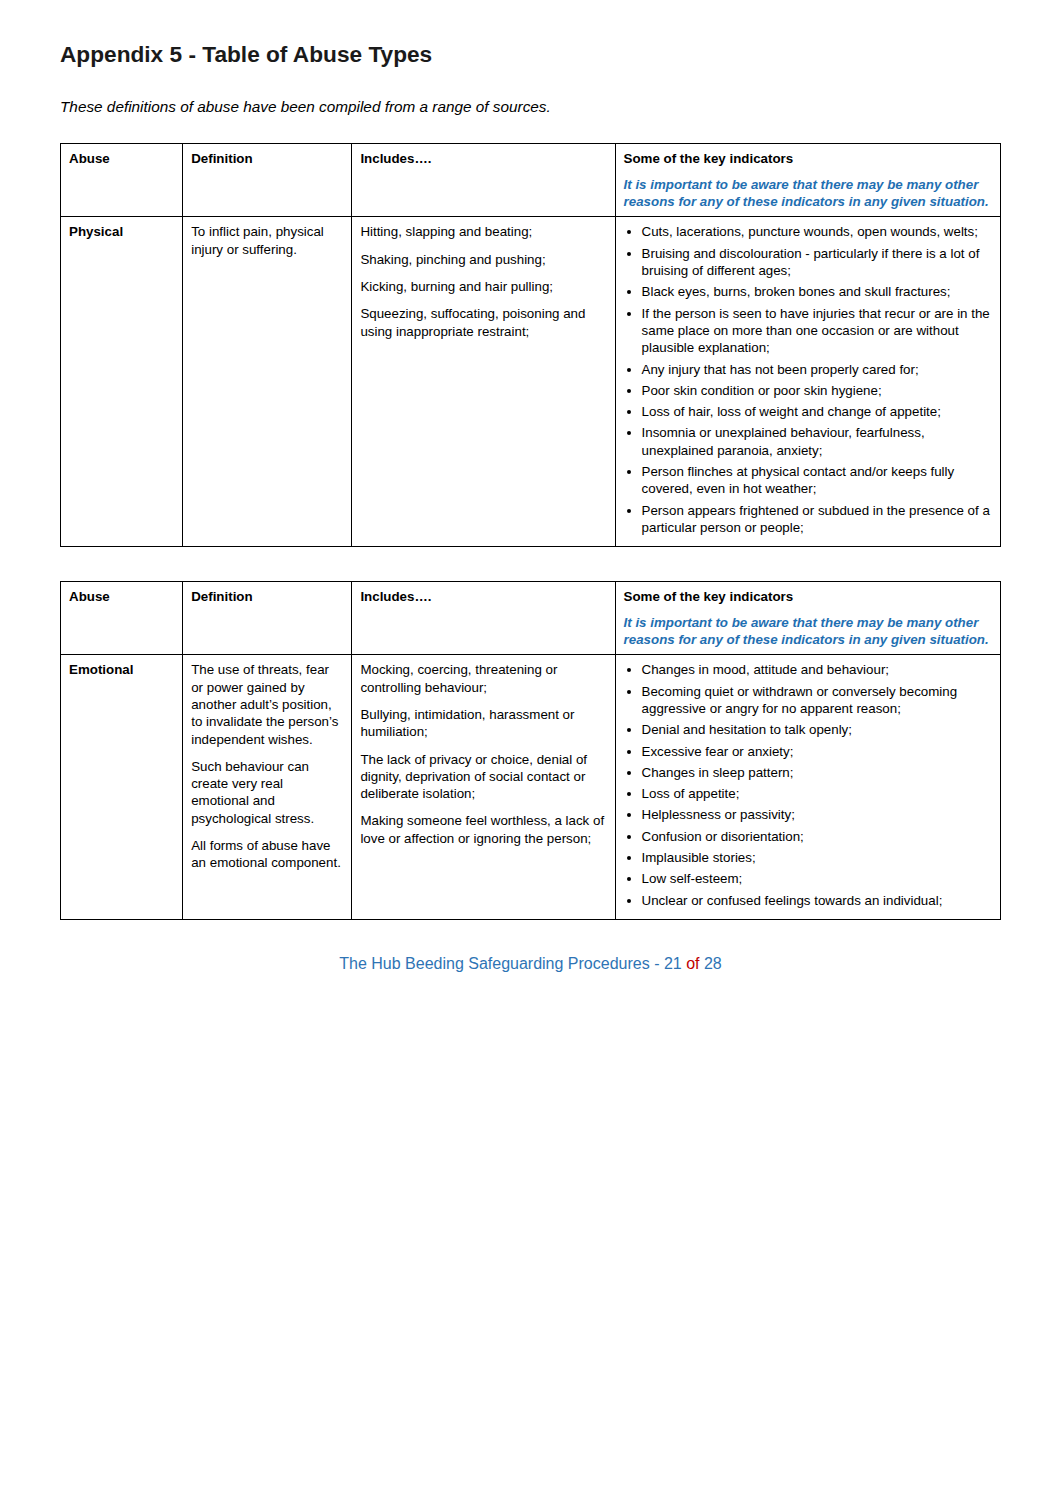Appendix 5 - Table of Abuse Types
These definitions of abuse have been compiled from a range of sources.
| Abuse | Definition | Includes…. | Some of the key indicators It is important to be aware that there may be many other reasons for any of these indicators in any given situation. |
| --- | --- | --- | --- |
| Physical | To inflict pain, physical injury or suffering. | Hitting, slapping and beating; Shaking, pinching and pushing; Kicking, burning and hair pulling; Squeezing, suffocating, poisoning and using inappropriate restraint; | Cuts, lacerations, puncture wounds, open wounds, welts; Bruising and discolouration - particularly if there is a lot of bruising of different ages; Black eyes, burns, broken bones and skull fractures; If the person is seen to have injuries that recur or are in the same place on more than one occasion or are without plausible explanation; Any injury that has not been properly cared for; Poor skin condition or poor skin hygiene; Loss of hair, loss of weight and change of appetite; Insomnia or unexplained behaviour, fearfulness, unexplained paranoia, anxiety; Person flinches at physical contact and/or keeps fully covered, even in hot weather; Person appears frightened or subdued in the presence of a particular person or people; |
| Abuse | Definition | Includes…. | Some of the key indicators It is important to be aware that there may be many other reasons for any of these indicators in any given situation. |
| --- | --- | --- | --- |
| Emotional | The use of threats, fear or power gained by another adult’s position, to invalidate the person’s independent wishes. Such behaviour can create very real emotional and psychological stress. All forms of abuse have an emotional component. | Mocking, coercing, threatening or controlling behaviour; Bullying, intimidation, harassment or humiliation; The lack of privacy or choice, denial of dignity, deprivation of social contact or deliberate isolation; Making someone feel worthless, a lack of love or affection or ignoring the person; | Changes in mood, attitude and behaviour; Becoming quiet or withdrawn or conversely becoming aggressive or angry for no apparent reason; Denial and hesitation to talk openly; Excessive fear or anxiety; Changes in sleep pattern; Loss of appetite; Helplessness or passivity; Confusion or disorientation; Implausible stories; Low self-esteem; Unclear or confused feelings towards an individual; |
The Hub Beeding Safeguarding Procedures - 21 of 28